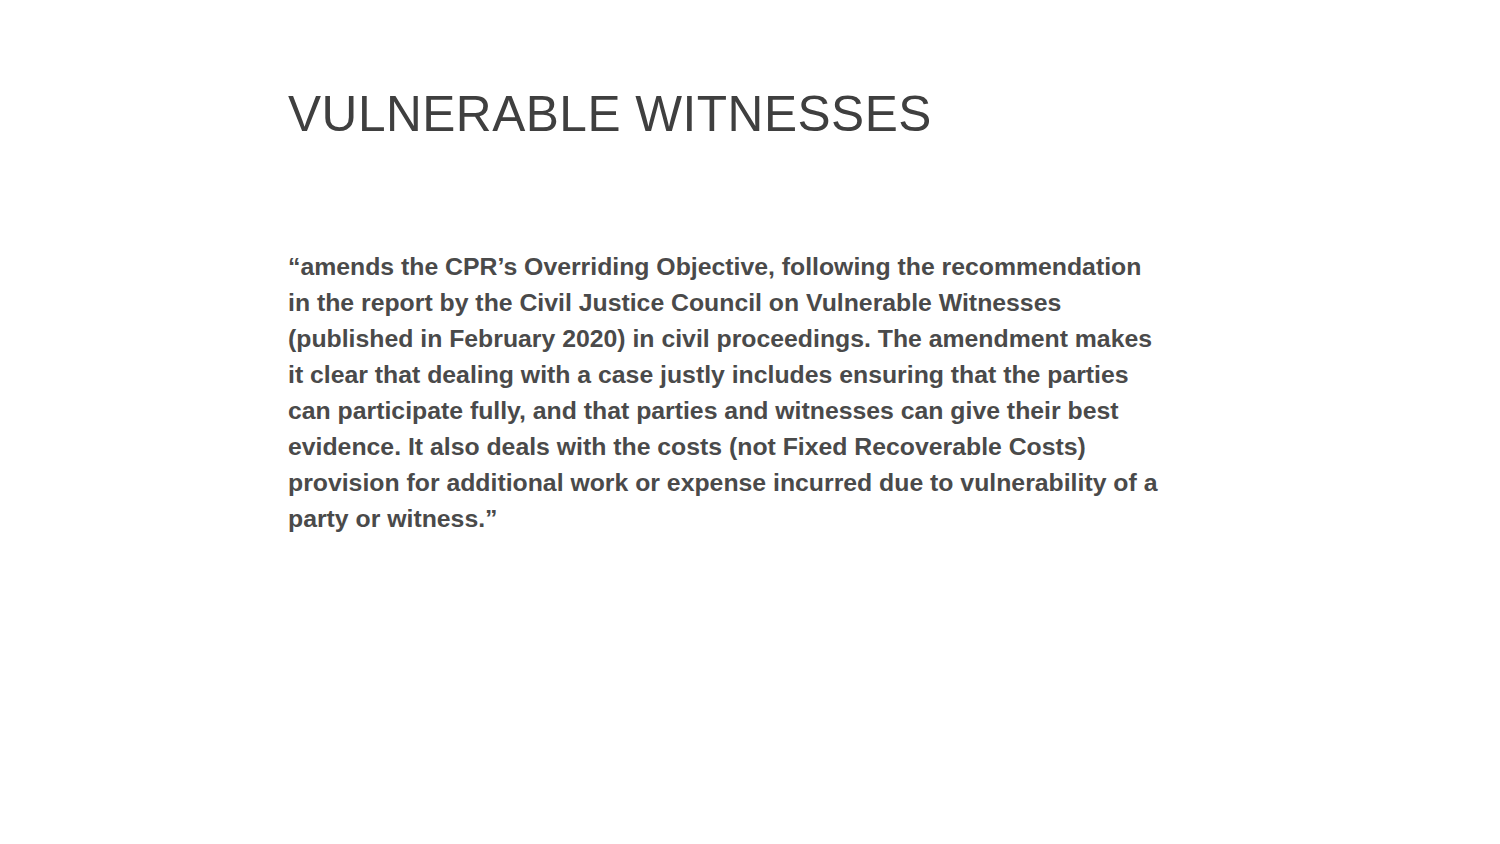VULNERABLE WITNESSES
“amends the CPR’s Overriding Objective, following the recommendation in the report by the Civil Justice Council on Vulnerable Witnesses (published in February 2020) in civil proceedings. The amendment makes it clear that dealing with a case justly includes ensuring that the parties can participate fully, and that parties and witnesses can give their best evidence. It also deals with the costs (not Fixed Recoverable Costs) provision for additional work or expense incurred due to vulnerability of a party or witness.”